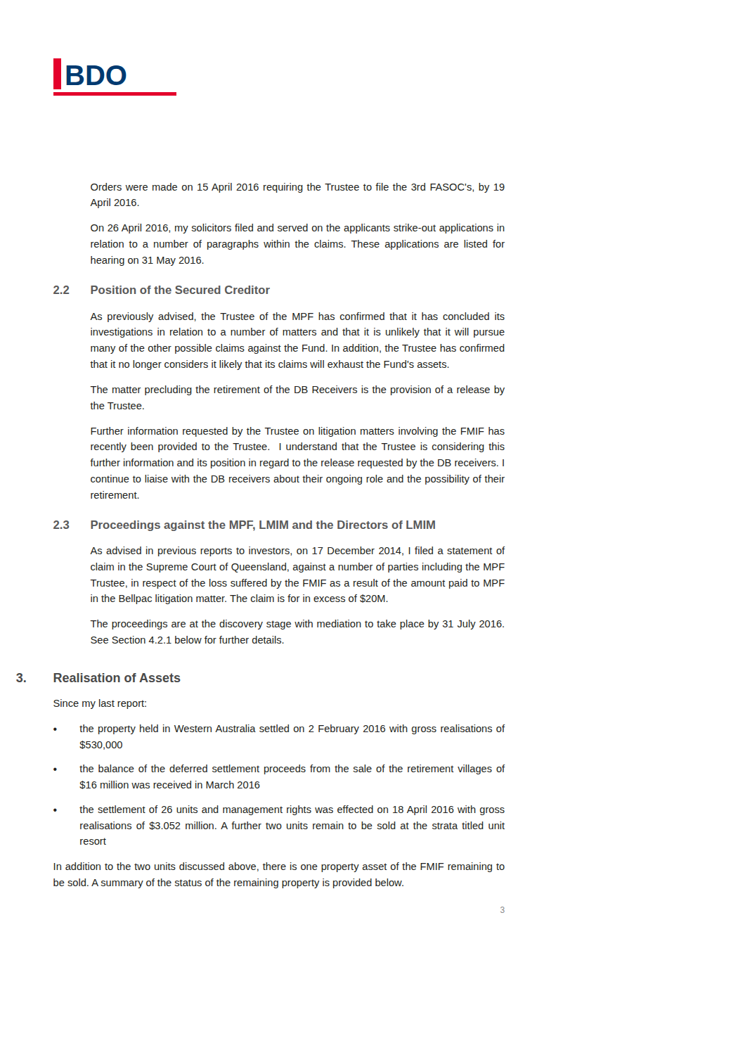BDO
Orders were made on 15 April 2016 requiring the Trustee to file the 3rd FASOC's, by 19 April 2016.
On 26 April 2016, my solicitors filed and served on the applicants strike-out applications in relation to a number of paragraphs within the claims. These applications are listed for hearing on 31 May 2016.
2.2 Position of the Secured Creditor
As previously advised, the Trustee of the MPF has confirmed that it has concluded its investigations in relation to a number of matters and that it is unlikely that it will pursue many of the other possible claims against the Fund. In addition, the Trustee has confirmed that it no longer considers it likely that its claims will exhaust the Fund's assets.
The matter precluding the retirement of the DB Receivers is the provision of a release by the Trustee.
Further information requested by the Trustee on litigation matters involving the FMIF has recently been provided to the Trustee. I understand that the Trustee is considering this further information and its position in regard to the release requested by the DB receivers. I continue to liaise with the DB receivers about their ongoing role and the possibility of their retirement.
2.3 Proceedings against the MPF, LMIM and the Directors of LMIM
As advised in previous reports to investors, on 17 December 2014, I filed a statement of claim in the Supreme Court of Queensland, against a number of parties including the MPF Trustee, in respect of the loss suffered by the FMIF as a result of the amount paid to MPF in the Bellpac litigation matter. The claim is for in excess of $20M.
The proceedings are at the discovery stage with mediation to take place by 31 July 2016. See Section 4.2.1 below for further details.
3. Realisation of Assets
Since my last report:
the property held in Western Australia settled on 2 February 2016 with gross realisations of $530,000
the balance of the deferred settlement proceeds from the sale of the retirement villages of $16 million was received in March 2016
the settlement of 26 units and management rights was effected on 18 April 2016 with gross realisations of $3.052 million. A further two units remain to be sold at the strata titled unit resort
In addition to the two units discussed above, there is one property asset of the FMIF remaining to be sold. A summary of the status of the remaining property is provided below.
3